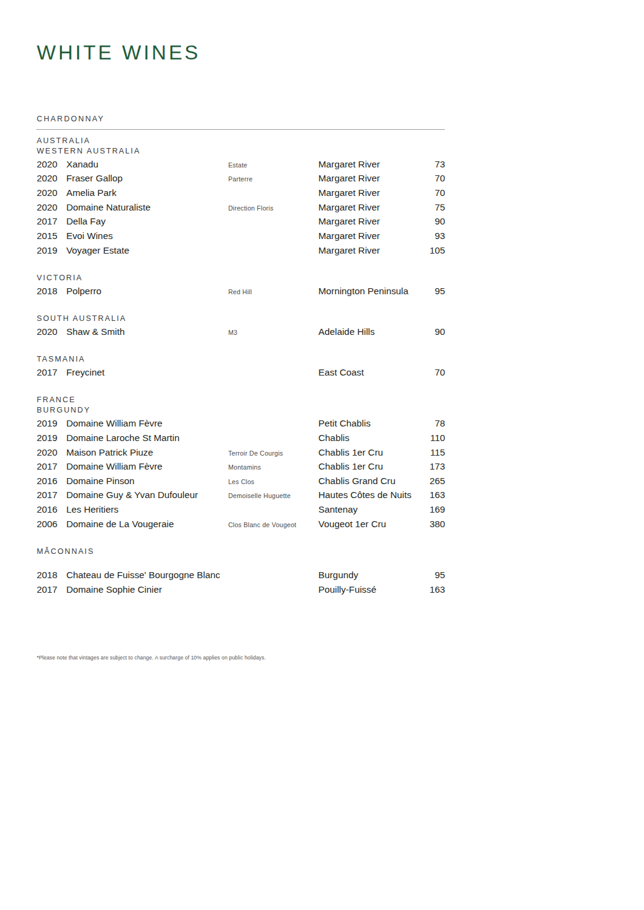WHITE WINES
CHARDONNAY
| AUSTRALIA |
| WESTERN AUSTRALIA |
| 2020 | Xanadu | Estate | Margaret River | 73 |
| 2020 | Fraser Gallop | Parterre | Margaret River | 70 |
| 2020 | Amelia Park | | Margaret River | 70 |
| 2020 | Domaine Naturaliste | Direction Floris | Margaret River | 75 |
| 2017 | Della Fay | | Margaret River | 90 |
| 2015 | Evoi Wines | | Margaret River | 93 |
| 2019 | Voyager Estate | | Margaret River | 105 |
| VICTORIA |
| 2018 | Polperro | Red Hill | Mornington Peninsula | 95 |
| SOUTH AUSTRALIA |
| 2020 | Shaw & Smith | M3 | Adelaide Hills | 90 |
| TASMANIA |
| 2017 | Freycinet | | East Coast | 70 |
| FRANCE |
| BURGUNDY |
| 2019 | Domaine William Fèvre | | Petit Chablis | 78 |
| 2019 | Domaine Laroche St Martin | | Chablis | 110 |
| 2020 | Maison Patrick Piuze | Terroir De Courgis | Chablis 1er Cru | 115 |
| 2017 | Domaine William Fèvre | Montamins | Chablis 1er Cru | 173 |
| 2016 | Domaine Pinson | Les Clos | Chablis Grand Cru | 265 |
| 2017 | Domaine Guy & Yvan Dufouleur | Demoiselle Huguette | Hautes Côtes de Nuits | 163 |
| 2016 | Les Heritiers | | Santenay | 169 |
| 2006 | Domaine de La Vougeraie | Clos Blanc de Vougeot | Vougeot 1er Cru | 380 |
| MÂCONNAIS |
| 2018 | Chateau de Fuisse' Bourgogne Blanc | | Burgundy | 95 |
| 2017 | Domaine Sophie Cinier | | Pouilly-Fuissé | 163 |
*Please note that vintages are subject to change. A surcharge of 10% applies on public holidays.